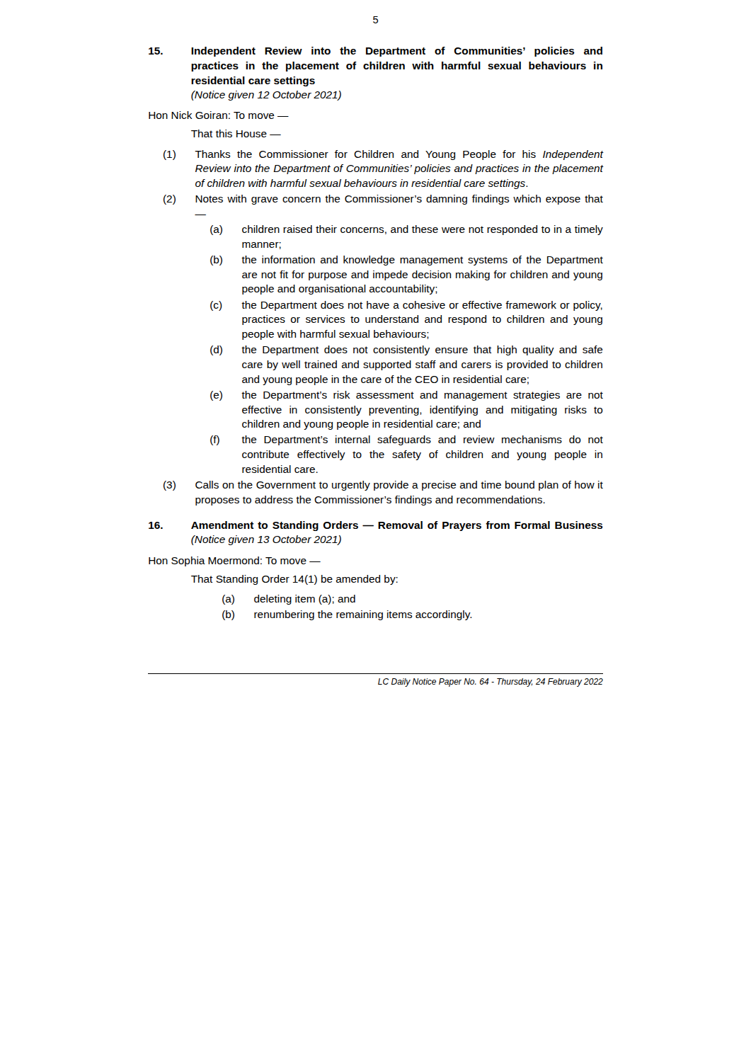5
15.
Independent Review into the Department of Communities’ policies and practices in the placement of children with harmful sexual behaviours in residential care settings
(Notice given 12 October 2021)
Hon Nick Goiran: To move —
That this House —
(1)
Thanks the Commissioner for Children and Young People for his Independent Review into the Department of Communities’ policies and practices in the placement of children with harmful sexual behaviours in residential care settings.
(2)
Notes with grave concern the Commissioner’s damning findings which expose that —
(a)
children raised their concerns, and these were not responded to in a timely manner;
(b)
the information and knowledge management systems of the Department are not fit for purpose and impede decision making for children and young people and organisational accountability;
(c)
the Department does not have a cohesive or effective framework or policy, practices or services to understand and respond to children and young people with harmful sexual behaviours;
(d)
the Department does not consistently ensure that high quality and safe care by well trained and supported staff and carers is provided to children and young people in the care of the CEO in residential care;
(e)
the Department’s risk assessment and management strategies are not effective in consistently preventing, identifying and mitigating risks to children and young people in residential care; and
(f)
the Department’s internal safeguards and review mechanisms do not contribute effectively to the safety of children and young people in residential care.
(3)
Calls on the Government to urgently provide a precise and time bound plan of how it proposes to address the Commissioner’s findings and recommendations.
16.
Amendment to Standing Orders — Removal of Prayers from Formal Business (Notice given 13 October 2021)
Hon Sophia Moermond: To move —
That Standing Order 14(1) be amended by:
(a)
deleting item (a); and
(b)
renumbering the remaining items accordingly.
LC Daily Notice Paper No. 64 - Thursday, 24 February 2022